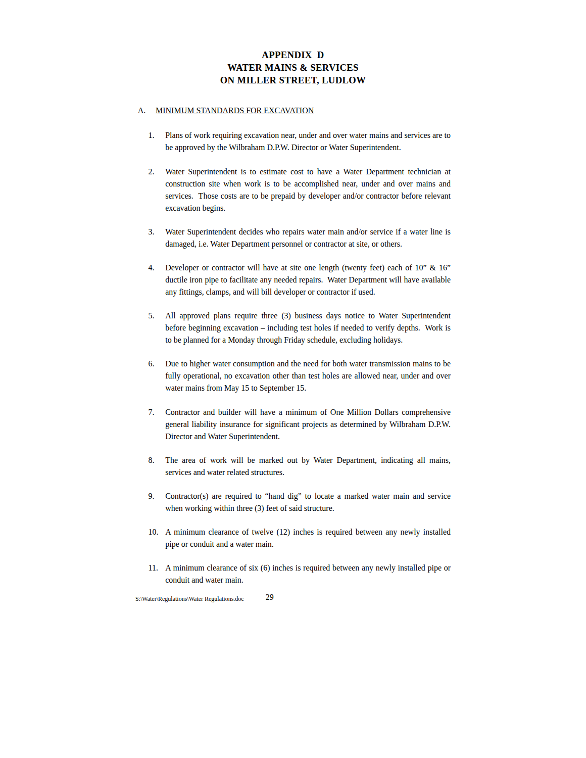APPENDIX D WATER MAINS & SERVICES ON MILLER STREET, LUDLOW
A. MINIMUM STANDARDS FOR EXCAVATION
Plans of work requiring excavation near, under and over water mains and services are to be approved by the Wilbraham D.P.W. Director or Water Superintendent.
Water Superintendent is to estimate cost to have a Water Department technician at construction site when work is to be accomplished near, under and over mains and services. Those costs are to be prepaid by developer and/or contractor before relevant excavation begins.
Water Superintendent decides who repairs water main and/or service if a water line is damaged, i.e. Water Department personnel or contractor at site, or others.
Developer or contractor will have at site one length (twenty feet) each of 10” & 16” ductile iron pipe to facilitate any needed repairs. Water Department will have available any fittings, clamps, and will bill developer or contractor if used.
All approved plans require three (3) business days notice to Water Superintendent before beginning excavation – including test holes if needed to verify depths. Work is to be planned for a Monday through Friday schedule, excluding holidays.
Due to higher water consumption and the need for both water transmission mains to be fully operational, no excavation other than test holes are allowed near, under and over water mains from May 15 to September 15.
Contractor and builder will have a minimum of One Million Dollars comprehensive general liability insurance for significant projects as determined by Wilbraham D.P.W. Director and Water Superintendent.
The area of work will be marked out by Water Department, indicating all mains, services and water related structures.
Contractor(s) are required to “hand dig” to locate a marked water main and service when working within three (3) feet of said structure.
A minimum clearance of twelve (12) inches is required between any newly installed pipe or conduit and a water main.
A minimum clearance of six (6) inches is required between any newly installed pipe or conduit and water main.
S:\Water\Regulations\Water Regulations.doc 29